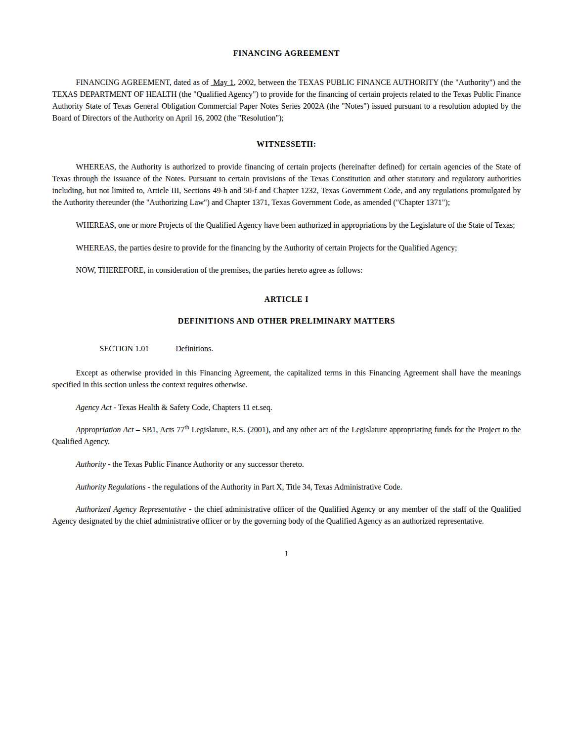FINANCING AGREEMENT
FINANCING AGREEMENT, dated as of May 1, 2002, between the TEXAS PUBLIC FINANCE AUTHORITY (the "Authority") and the TEXAS DEPARTMENT OF HEALTH (the "Qualified Agency") to provide for the financing of certain projects related to the Texas Public Finance Authority State of Texas General Obligation Commercial Paper Notes Series 2002A (the "Notes") issued pursuant to a resolution adopted by the Board of Directors of the Authority on April 16, 2002 (the "Resolution");
WITNESSETH:
WHEREAS, the Authority is authorized to provide financing of certain projects (hereinafter defined) for certain agencies of the State of Texas through the issuance of the Notes. Pursuant to certain provisions of the Texas Constitution and other statutory and regulatory authorities including, but not limited to, Article III, Sections 49-h and 50-f and Chapter 1232, Texas Government Code, and any regulations promulgated by the Authority thereunder (the "Authorizing Law") and Chapter 1371, Texas Government Code, as amended ("Chapter 1371");
WHEREAS, one or more Projects of the Qualified Agency have been authorized in appropriations by the Legislature of the State of Texas;
WHEREAS, the parties desire to provide for the financing by the Authority of certain Projects for the Qualified Agency;
NOW, THEREFORE, in consideration of the premises, the parties hereto agree as follows:
ARTICLE I
DEFINITIONS AND OTHER PRELIMINARY MATTERS
SECTION 1.01 Definitions.
Except as otherwise provided in this Financing Agreement, the capitalized terms in this Financing Agreement shall have the meanings specified in this section unless the context requires otherwise.
Agency Act - Texas Health & Safety Code, Chapters 11 et.seq.
Appropriation Act – SB1, Acts 77th Legislature, R.S. (2001), and any other act of the Legislature appropriating funds for the Project to the Qualified Agency.
Authority - the Texas Public Finance Authority or any successor thereto.
Authority Regulations - the regulations of the Authority in Part X, Title 34, Texas Administrative Code.
Authorized Agency Representative - the chief administrative officer of the Qualified Agency or any member of the staff of the Qualified Agency designated by the chief administrative officer or by the governing body of the Qualified Agency as an authorized representative.
1